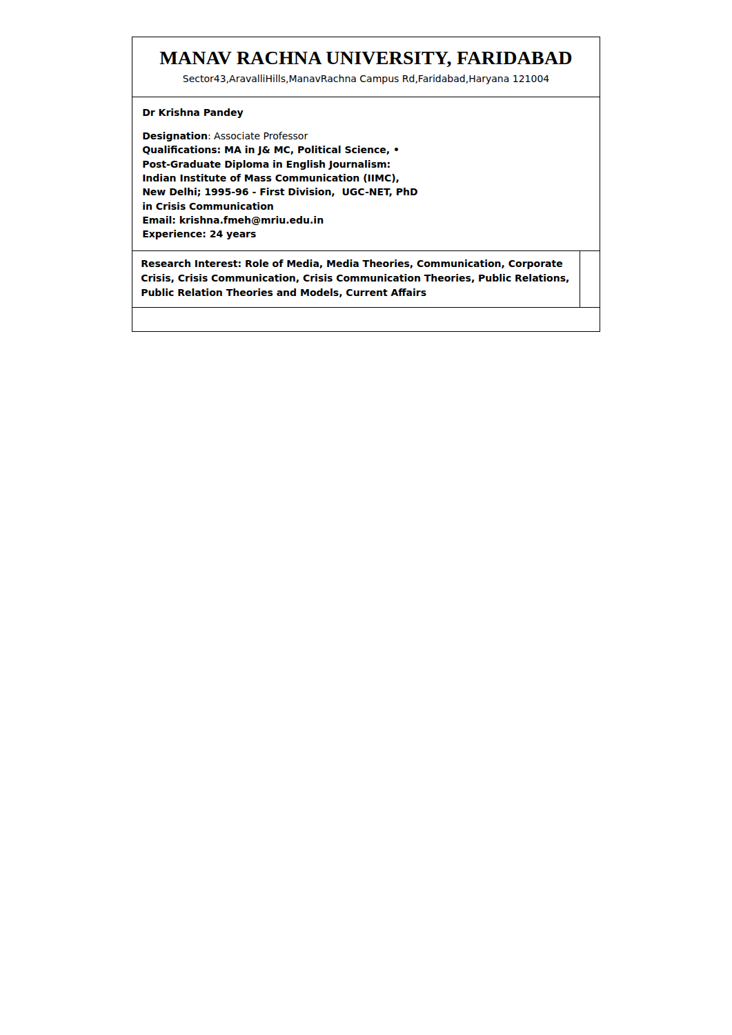MANAV RACHNA UNIVERSITY, FARIDABAD
Sector43,AravalliHills,ManavRachna Campus Rd,Faridabad,Haryana 121004
Dr Krishna Pandey
Designation: Associate Professor
Qualifications: MA in J& MC, Political Science, • Post-Graduate Diploma in English Journalism: Indian Institute of Mass Communication (IIMC), New Delhi; 1995-96 - First Division, UGC-NET, PhD in Crisis Communication
Email: krishna.fmeh@mriu.edu.in
Experience: 24 years
Research Interest: Role of Media, Media Theories, Communication, Corporate Crisis, Crisis Communication, Crisis Communication Theories, Public Relations, Public Relation Theories and Models, Current Affairs